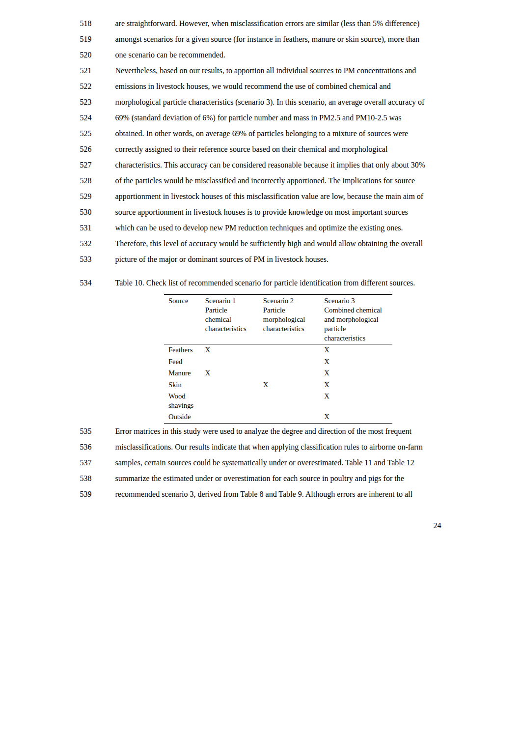518are straightforward. However, when misclassification errors are similar (less than 5% difference)
519amongst scenarios for a given source (for instance in feathers, manure or skin source), more than
520one scenario can be recommended.
521 Nevertheless, based on our results, to apportion all individual sources to PM concentrations and
522emissions in livestock houses, we would recommend the use of combined chemical and
523morphological particle characteristics (scenario 3). In this scenario, an average overall accuracy of
52469% (standard deviation of 6%) for particle number and mass in PM2.5 and PM10-2.5 was
525obtained. In other words, on average 69% of particles belonging to a mixture of sources were
526correctly assigned to their reference source based on their chemical and morphological
527characteristics. This accuracy can be considered reasonable because it implies that only about 30%
528of the particles would be misclassified and incorrectly apportioned. The implications for source
529apportionment in livestock houses of this misclassification value are low, because the main aim of
530source apportionment in livestock houses is to provide knowledge on most important sources
531which can be used to develop new PM reduction techniques and optimize the existing ones.
532 Therefore, this level of accuracy would be sufficiently high and would allow obtaining the overall
533picture of the major or dominant sources of PM in livestock houses.
534 Table 10. Check list of recommended scenario for particle identification from different sources.
| Source | Scenario 1 Particle chemical characteristics | Scenario 2 Particle morphological characteristics | Scenario 3 Combined chemical and morphological particle characteristics |
| --- | --- | --- | --- |
| Feathers | X | | X |
| Feed | | | X |
| Manure | X | | X |
| Skin | | X | X |
| Wood shavings | | | X |
| Outside | | | X |
535 Error matrices in this study were used to analyze the degree and direction of the most frequent
536misclassifications. Our results indicate that when applying classification rules to airborne on-farm
537samples, certain sources could be systematically under or overestimated. Table 11 and Table 12
538summarize the estimated under or overestimation for each source in poultry and pigs for the
539recommended scenario 3, derived from Table 8 and Table 9. Although errors are inherent to all
24